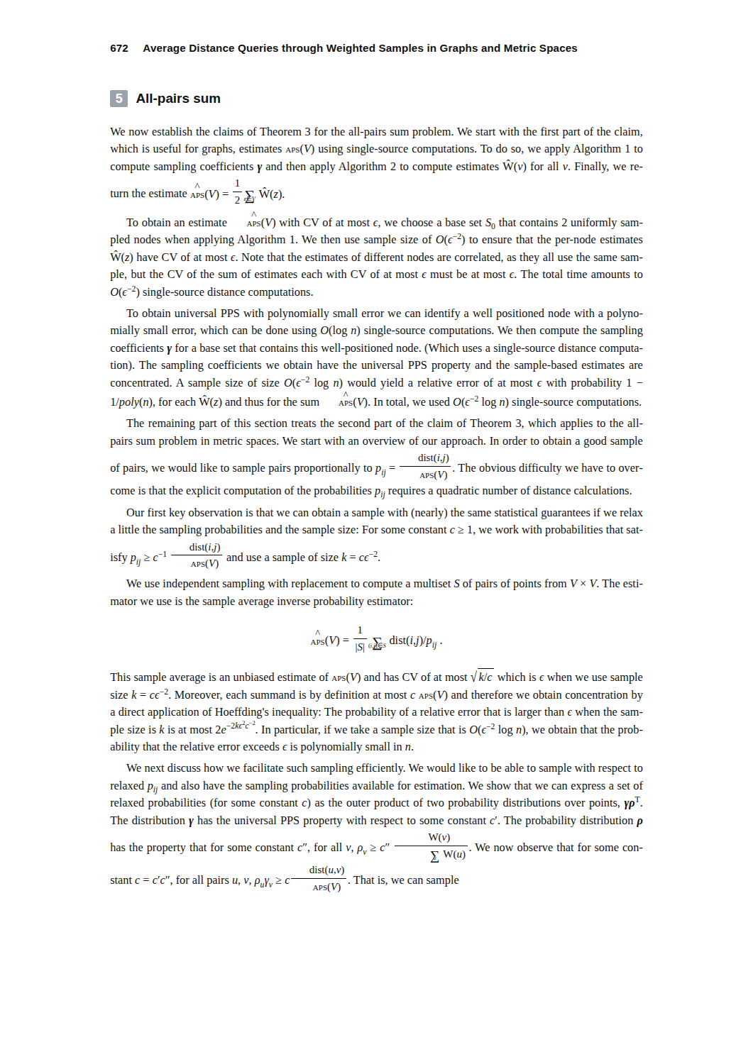672 Average Distance Queries through Weighted Samples in Graphs and Metric Spaces
5 All-pairs sum
We now establish the claims of Theorem 3 for the all-pairs sum problem. We start with the first part of the claim, which is useful for graphs, estimates aps(V) using single-source computations. To do so, we apply Algorithm 1 to compute sampling coefficients γ and then apply Algorithm 2 to compute estimates Ŵ(v) for all v. Finally, we return the estimate ^aps(V) = 12∑z∈V Ŵ(z).
To obtain an estimate ^aps(V) with CV of at most ϵ, we choose a base set S0 that contains 2 uniformly sampled nodes when applying Algorithm 1. We then use sample size of O(ϵ−2) to ensure that the per-node estimates Ŵ(z) have CV of at most ϵ. Note that the estimates of different nodes are correlated, as they all use the same sample, but the CV of the sum of estimates each with CV of at most ϵ must be at most ϵ. The total time amounts to O(ϵ−2) single-source distance computations.
To obtain universal PPS with polynomially small error we can identify a well positioned node with a polynomially small error, which can be done using O(log n) single-source computations. We then compute the sampling coefficients γ for a base set that contains this well-positioned node. (Which uses a single-source distance computation). The sampling coefficients we obtain have the universal PPS property and the sample-based estimates are concentrated. A sample size of size O(ϵ−2 log n) would yield a relative error of at most ϵ with probability 1 − 1/poly(n), for each Ŵ(z) and thus for the sum ^aps(V). In total, we used O(ϵ−2 log n) single-source computations.
The remaining part of this section treats the second part of the claim of Theorem 3, which applies to the all-pairs sum problem in metric spaces. We start with an overview of our approach. In order to obtain a good sample of pairs, we would like to sample pairs proportionally to pij = dist(i,j) aps(V). The obvious difficulty we have to overcome is that the explicit computation of the probabilities pij requires a quadratic number of distance calculations.
Our first key observation is that we can obtain a sample with (nearly) the same statistical guarantees if we relax a little the sampling probabilities and the sample size: For some constant c ≥ 1, we work with probabilities that satisfy pij ≥ c−1 dist(i,j) aps(V) and use a sample of size k = cϵ−2.
We use independent sampling with replacement to compute a multiset S of pairs of points from V × V. The estimator we use is the sample average inverse probability estimator:
^aps(V) = 1|S| ∑(i,j)∈S dist(i,j)/pij .
This sample average is an unbiased estimate of aps(V) and has CV of at most √k/c which is ϵ when we use sample size k = cϵ−2. Moreover, each summand is by definition at most c aps(V) and therefore we obtain concentration by a direct application of Hoeffding's inequality: The probability of a relative error that is larger than ϵ when the sample size is k is at most 2e−2kϵ2c−2. In particular, if we take a sample size that is O(ϵ−2 log n), we obtain that the probability that the relative error exceeds ϵ is polynomially small in n.
We next discuss how we facilitate such sampling efficiently. We would like to be able to sample with respect to relaxed pij and also have the sampling probabilities available for estimation. We show that we can express a set of relaxed probabilities (for some constant c) as the outer product of two probability distributions over points, γρT. The distribution γ has the universal PPS property with respect to some constant c′. The probability distribution ρ has the property that for some constant c″, for all v, ρv ≥ c″ W(v)∑u W(u). We now observe that for some constant c = c′c″, for all pairs u, v, ρuγv ≥ cdist(u,v) aps(V). That is, we can sample